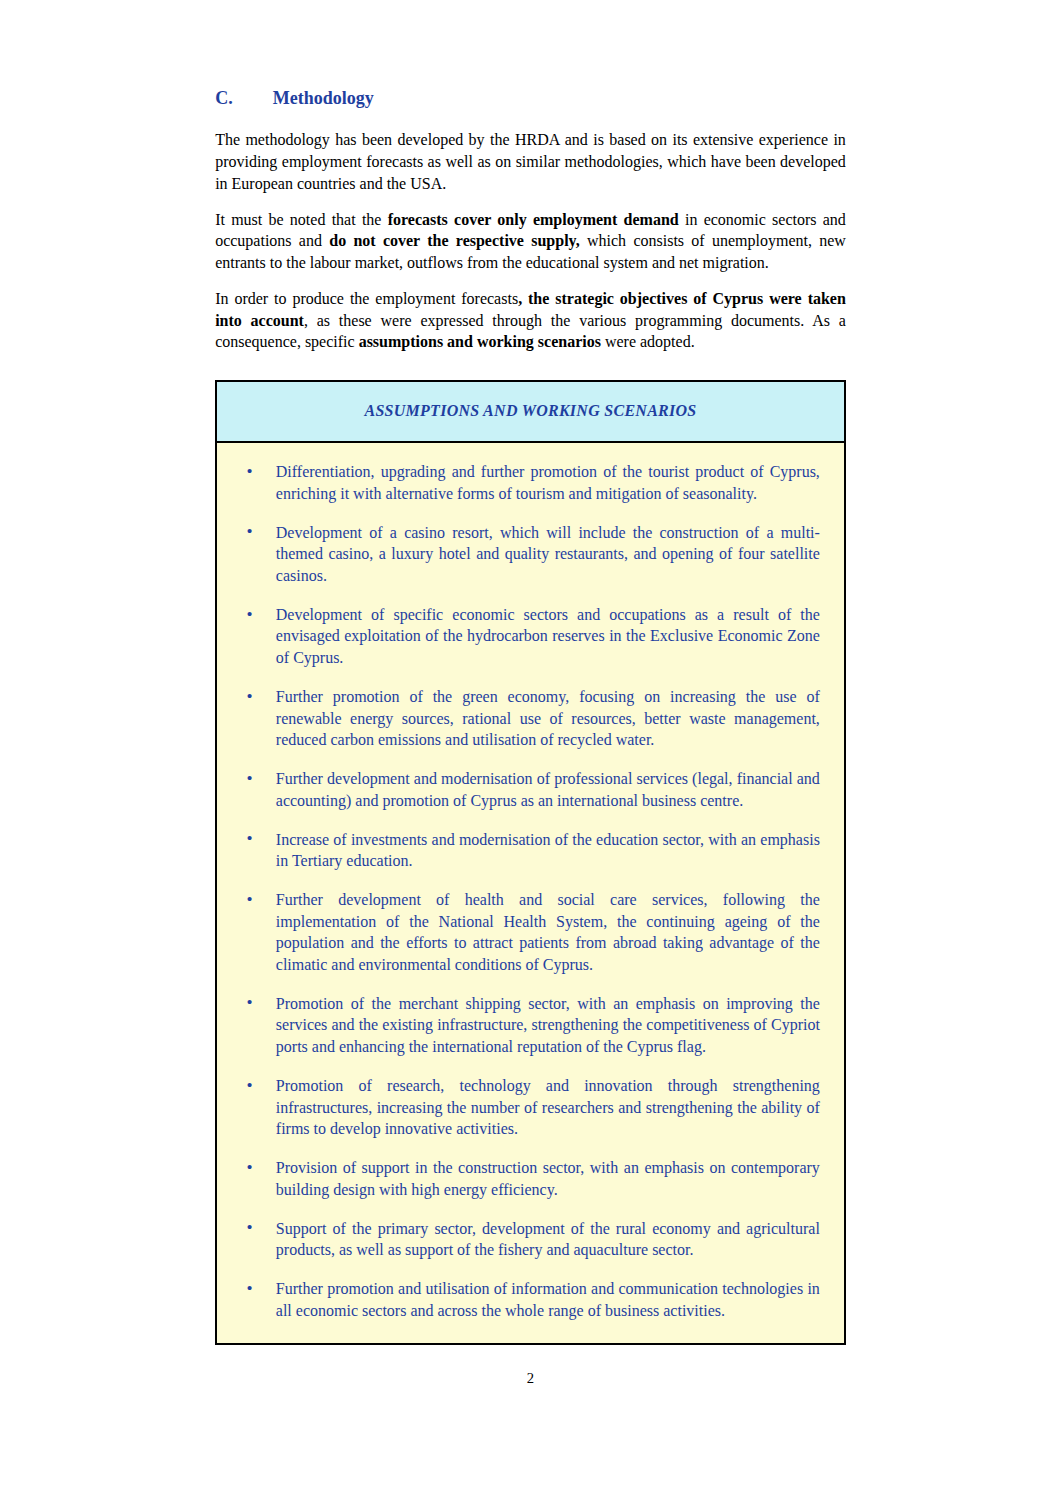C. Methodology
The methodology has been developed by the HRDA and is based on its extensive experience in providing employment forecasts as well as on similar methodologies, which have been developed in European countries and the USA.
It must be noted that the forecasts cover only employment demand in economic sectors and occupations and do not cover the respective supply, which consists of unemployment, new entrants to the labour market, outflows from the educational system and net migration.
In order to produce the employment forecasts, the strategic objectives of Cyprus were taken into account, as these were expressed through the various programming documents. As a consequence, specific assumptions and working scenarios were adopted.
ASSUMPTIONS AND WORKING SCENARIOS
Differentiation, upgrading and further promotion of the tourist product of Cyprus, enriching it with alternative forms of tourism and mitigation of seasonality.
Development of a casino resort, which will include the construction of a multi-themed casino, a luxury hotel and quality restaurants, and opening of four satellite casinos.
Development of specific economic sectors and occupations as a result of the envisaged exploitation of the hydrocarbon reserves in the Exclusive Economic Zone of Cyprus.
Further promotion of the green economy, focusing on increasing the use of renewable energy sources, rational use of resources, better waste management, reduced carbon emissions and utilisation of recycled water.
Further development and modernisation of professional services (legal, financial and accounting) and promotion of Cyprus as an international business centre.
Increase of investments and modernisation of the education sector, with an emphasis in Tertiary education.
Further development of health and social care services, following the implementation of the National Health System, the continuing ageing of the population and the efforts to attract patients from abroad taking advantage of the climatic and environmental conditions of Cyprus.
Promotion of the merchant shipping sector, with an emphasis on improving the services and the existing infrastructure, strengthening the competitiveness of Cypriot ports and enhancing the international reputation of the Cyprus flag.
Promotion of research, technology and innovation through strengthening infrastructures, increasing the number of researchers and strengthening the ability of firms to develop innovative activities.
Provision of support in the construction sector, with an emphasis on contemporary building design with high energy efficiency.
Support of the primary sector, development of the rural economy and agricultural products, as well as support of the fishery and aquaculture sector.
Further promotion and utilisation of information and communication technologies in all economic sectors and across the whole range of business activities.
2